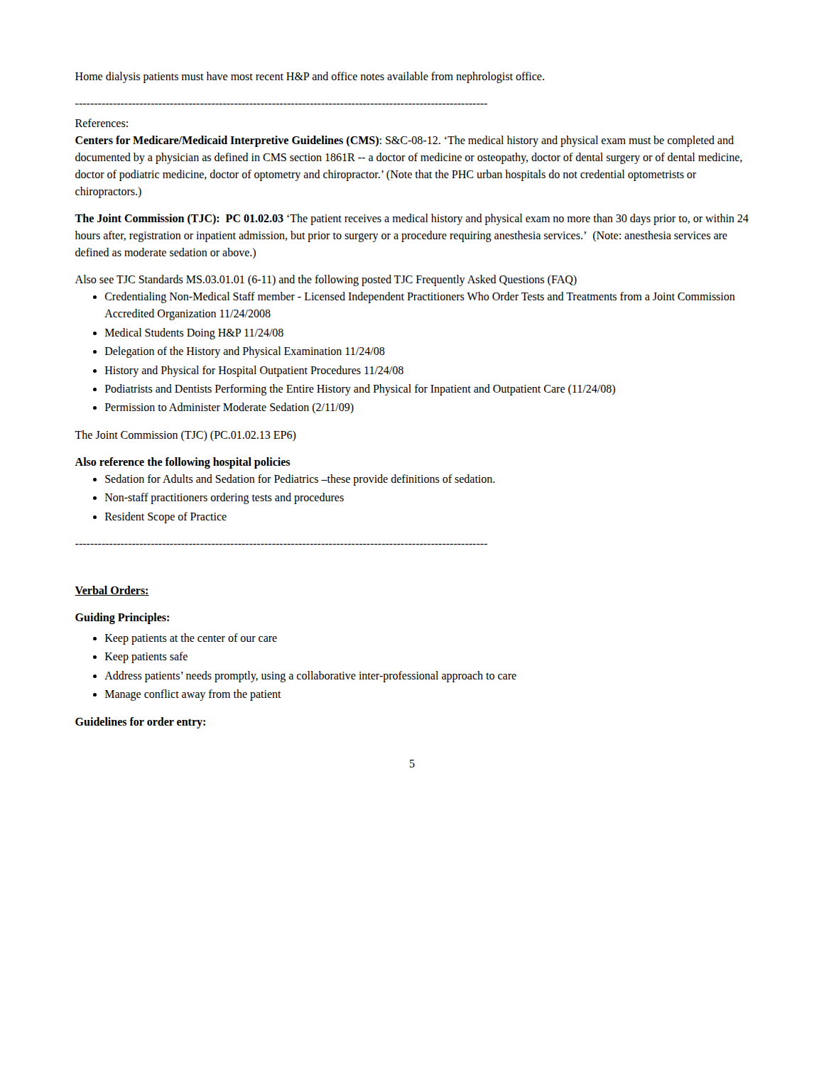Home dialysis patients must have most recent H&P and office notes available from nephrologist office.
-------------------------------------------------------------------------------------------------------------
References:
Centers for Medicare/Medicaid Interpretive Guidelines (CMS): S&C-08-12. ‘The medical history and physical exam must be completed and documented by a physician as defined in CMS section 1861R -- a doctor of medicine or osteopathy, doctor of dental surgery or of dental medicine, doctor of podiatric medicine, doctor of optometry and chiropractor.’ (Note that the PHC urban hospitals do not credential optometrists or chiropractors.)
The Joint Commission (TJC): PC 01.02.03 ‘The patient receives a medical history and physical exam no more than 30 days prior to, or within 24 hours after, registration or inpatient admission, but prior to surgery or a procedure requiring anesthesia services.’ (Note: anesthesia services are defined as moderate sedation or above.)
Also see TJC Standards MS.03.01.01 (6-11) and the following posted TJC Frequently Asked Questions (FAQ)
Credentialing Non-Medical Staff member - Licensed Independent Practitioners Who Order Tests and Treatments from a Joint Commission Accredited Organization 11/24/2008
Medical Students Doing H&P 11/24/08
Delegation of the History and Physical Examination 11/24/08
History and Physical for Hospital Outpatient Procedures 11/24/08
Podiatrists and Dentists Performing the Entire History and Physical for Inpatient and Outpatient Care (11/24/08)
Permission to Administer Moderate Sedation (2/11/09)
The Joint Commission (TJC) (PC.01.02.13 EP6)
Also reference the following hospital policies
Sedation for Adults and Sedation for Pediatrics –these provide definitions of sedation.
Non-staff practitioners ordering tests and procedures
Resident Scope of Practice
-------------------------------------------------------------------------------------------------------------
Verbal Orders:
Guiding Principles:
Keep patients at the center of our care
Keep patients safe
Address patients’ needs promptly, using a collaborative inter-professional approach to care
Manage conflict away from the patient
Guidelines for order entry:
5